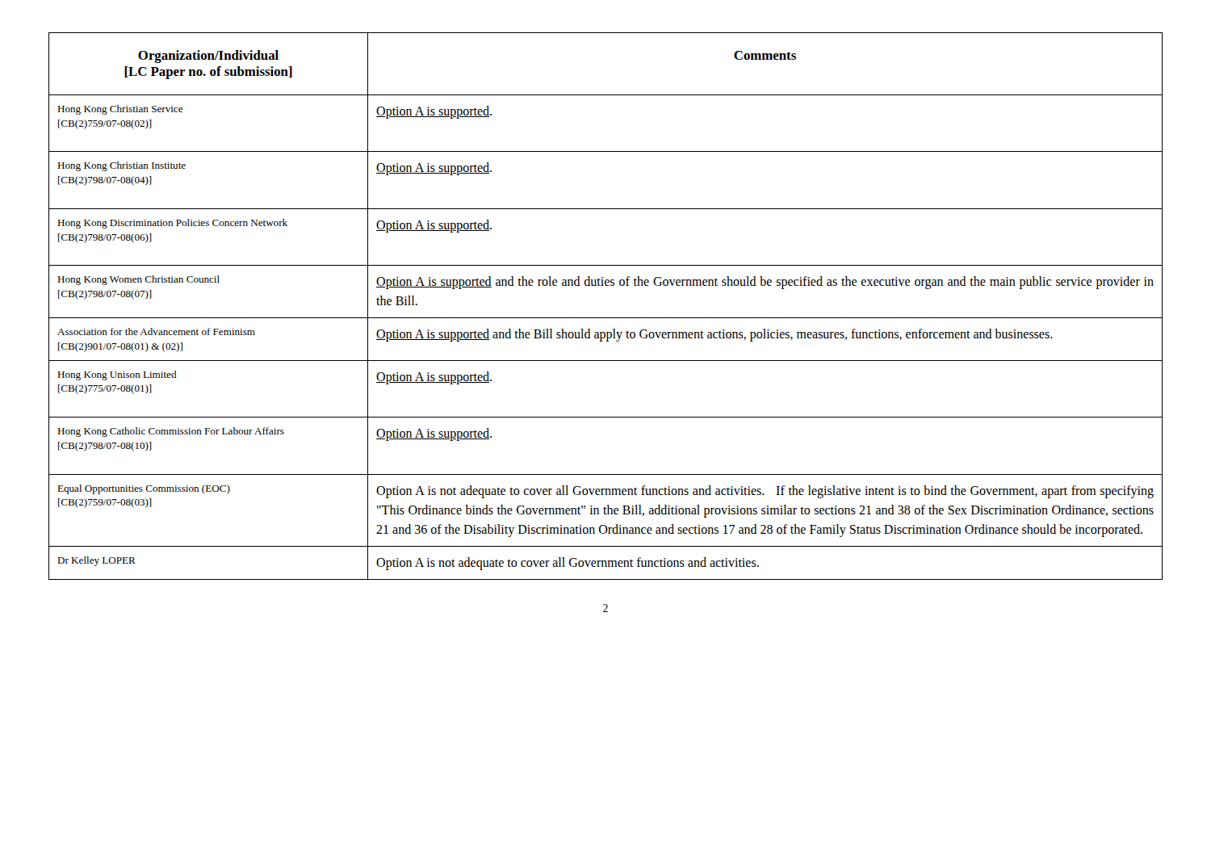| Organization/Individual [LC Paper no. of submission] | Comments |
| --- | --- |
| Hong Kong Christian Service [CB(2)759/07-08(02)] | Option A is supported . |
| Hong Kong Christian Institute [CB(2)798/07-08(04)] | Option A is supported . |
| Hong Kong Discrimination Policies Concern Network [CB(2)798/07-08(06)] | Option A is supported . |
| Hong Kong Women Christian Council [CB(2)798/07-08(07)] | Option A is supported and the role and duties of the Government should be specified as the executive organ and the main public service provider in the Bill. |
| Association for the Advancement of Feminism [CB(2)901/07-08(01) & (02)] | Option A is supported and the Bill should apply to Government actions, policies, measures, functions, enforcement and businesses. |
| Hong Kong Unison Limited [CB(2)775/07-08(01)] | Option A is supported . |
| Hong Kong Catholic Commission For Labour Affairs [CB(2)798/07-08(10)] | Option A is supported . |
| Equal Opportunities Commission (EOC) [CB(2)759/07-08(03)] | Option A is not adequate to cover all Government functions and activities. If the legislative intent is to bind the Government, apart from specifying "This Ordinance binds the Government" in the Bill, additional provisions similar to sections 21 and 38 of the Sex Discrimination Ordinance, sections 21 and 36 of the Disability Discrimination Ordinance and sections 17 and 28 of the Family Status Discrimination Ordinance should be incorporated. |
| Dr Kelley LOPER | Option A is not adequate to cover all Government functions and activities. |
2